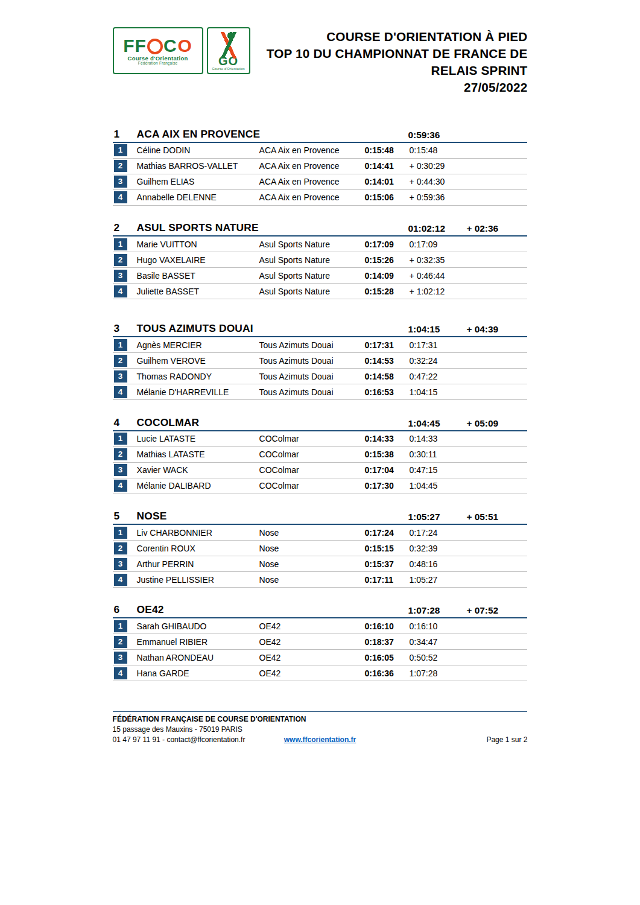FF CO
Course d'Orientation
Fédération Française
GO
Course d'Orientation
COURSE D'ORIENTATION À PIED
TOP 10 DU CHAMPIONNAT DE FRANCE DE RELAIS SPRINT
27/05/2022
| 1 | ACA AIX EN PROVENCE | | 0:59:36 | | |
| 1 | Céline DODIN | ACA Aix en Provence | 0:15:48 | 0:15:48 | | |
| 2 | Mathias BARROS-VALLET | ACA Aix en Provence | 0:14:41 | + 0:30:29 | | |
| 3 | Guilhem ELIAS | ACA Aix en Provence | 0:14:01 | + 0:44:30 | | |
| 4 | Annabelle DELENNE | ACA Aix en Provence | 0:15:06 | + 0:59:36 | | |
| 2 | ASUL SPORTS NATURE | | 01:02:12 | + 02:36 | |
| 1 | Marie VUITTON | Asul Sports Nature | 0:17:09 | 0:17:09 | | |
| 2 | Hugo VAXELAIRE | Asul Sports Nature | 0:15:26 | + 0:32:35 | | |
| 3 | Basile BASSET | Asul Sports Nature | 0:14:09 | + 0:46:44 | | |
| 4 | Juliette BASSET | Asul Sports Nature | 0:15:28 | + 1:02:12 | | |
| 3 | TOUS AZIMUTS DOUAI | | 1:04:15 | + 04:39 | |
| 1 | Agnès MERCIER | Tous Azimuts Douai | 0:17:31 | 0:17:31 | | |
| 2 | Guilhem VEROVE | Tous Azimuts Douai | 0:14:53 | 0:32:24 | | |
| 3 | Thomas RADONDY | Tous Azimuts Douai | 0:14:58 | 0:47:22 | | |
| 4 | Mélanie D'HARREVILLE | Tous Azimuts Douai | 0:16:53 | 1:04:15 | | |
| 4 | COCOLMAR | | 1:04:45 | + 05:09 | |
| 1 | Lucie LATASTE | COColmar | 0:14:33 | 0:14:33 | | |
| 2 | Mathias LATASTE | COColmar | 0:15:38 | 0:30:11 | | |
| 3 | Xavier WACK | COColmar | 0:17:04 | 0:47:15 | | |
| 4 | Mélanie DALIBARD | COColmar | 0:17:30 | 1:04:45 | | |
| 5 | NOSE | | 1:05:27 | + 05:51 | |
| 1 | Liv CHARBONNIER | Nose | 0:17:24 | 0:17:24 | | |
| 2 | Corentin ROUX | Nose | 0:15:15 | 0:32:39 | | |
| 3 | Arthur PERRIN | Nose | 0:15:37 | 0:48:16 | | |
| 4 | Justine PELLISSIER | Nose | 0:17:11 | 1:05:27 | | |
| 6 | OE42 | | 1:07:28 | + 07:52 | |
| 1 | Sarah GHIBAUDO | OE42 | 0:16:10 | 0:16:10 | | |
| 2 | Emmanuel RIBIER | OE42 | 0:18:37 | 0:34:47 | | |
| 3 | Nathan ARONDEAU | OE42 | 0:16:05 | 0:50:52 | | |
| 4 | Hana GARDE | OE42 | 0:16:36 | 1:07:28 | | |
FÉDÉRATION FRANÇAISE DE COURSE D'ORIENTATION
15 passage des Mauxins - 75019 PARIS
01 47 97 11 91 - contact@ffcorientation.fr www.ffcorientation.fr Page 1 sur 2